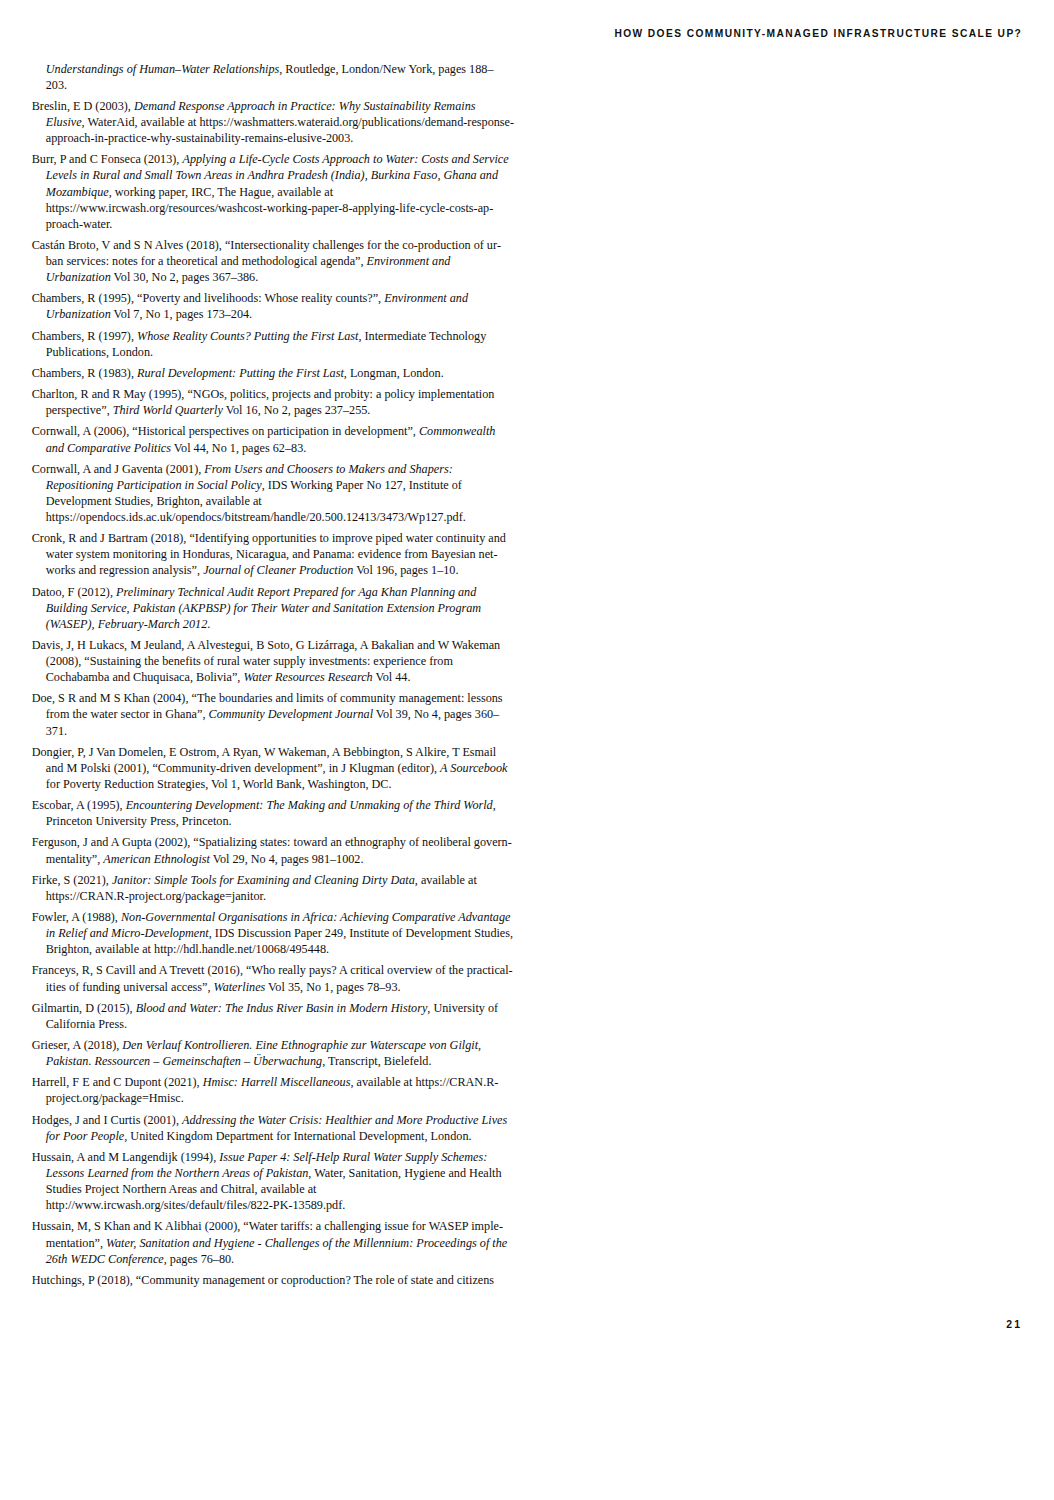How does community-managed infrastructure scale up?
Understandings of Human–Water Relationships, Routledge, London/New York, pages 188–203.
Breslin, E D (2003), Demand Response Approach in Practice: Why Sustainability Remains Elusive, WaterAid, available at https://washmatters.wateraid.org/publications/demand-response-approach-in-practice-why-sustainability-remains-elusive-2003.
Burr, P and C Fonseca (2013), Applying a Life-Cycle Costs Approach to Water: Costs and Service Levels in Rural and Small Town Areas in Andhra Pradesh (India), Burkina Faso, Ghana and Mozambique, working paper, IRC, The Hague, available at https://www.ircwash.org/resources/washcost-working-paper-8-applying-life-cycle-costs-approach-water.
Castán Broto, V and S N Alves (2018), “Intersectionality challenges for the co-production of urban services: notes for a theoretical and methodological agenda”, Environment and Urbanization Vol 30, No 2, pages 367–386.
Chambers, R (1995), “Poverty and livelihoods: Whose reality counts?”, Environment and Urbanization Vol 7, No 1, pages 173–204.
Chambers, R (1997), Whose Reality Counts? Putting the First Last, Intermediate Technology Publications, London.
Chambers, R (1983), Rural Development: Putting the First Last, Longman, London.
Charlton, R and R May (1995), “NGOs, politics, projects and probity: a policy implementation perspective”, Third World Quarterly Vol 16, No 2, pages 237–255.
Cornwall, A (2006), “Historical perspectives on participation in development”, Commonwealth and Comparative Politics Vol 44, No 1, pages 62–83.
Cornwall, A and J Gaventa (2001), From Users and Choosers to Makers and Shapers: Repositioning Participation in Social Policy, IDS Working Paper No 127, Institute of Development Studies, Brighton, available at https://opendocs.ids.ac.uk/opendocs/bitstream/handle/20.500.12413/3473/Wp127.pdf.
Cronk, R and J Bartram (2018), “Identifying opportunities to improve piped water continuity and water system monitoring in Honduras, Nicaragua, and Panama: evidence from Bayesian networks and regression analysis”, Journal of Cleaner Production Vol 196, pages 1–10.
Datoo, F (2012), Preliminary Technical Audit Report Prepared for Aga Khan Planning and Building Service, Pakistan (AKPBSP) for Their Water and Sanitation Extension Program (WASEP), February-March 2012.
Davis, J, H Lukacs, M Jeuland, A Alvestegui, B Soto, G Lizárraga, A Bakalian and W Wakeman (2008), “Sustaining the benefits of rural water supply investments: experience from Cochabamba and Chuquisaca, Bolivia”, Water Resources Research Vol 44.
Doe, S R and M S Khan (2004), “The boundaries and limits of community management: lessons from the water sector in Ghana”, Community Development Journal Vol 39, No 4, pages 360–371.
Dongier, P, J Van Domelen, E Ostrom, A Ryan, W Wakeman, A Bebbington, S Alkire, T Esmail and M Polski (2001), “Community-driven development”, in J Klugman (editor), A Sourcebook for Poverty Reduction Strategies, Vol 1, World Bank, Washington, DC.
Escobar, A (1995), Encountering Development: The Making and Unmaking of the Third World, Princeton University Press, Princeton.
Ferguson, J and A Gupta (2002), “Spatializing states: toward an ethnography of neoliberal governmentality”, American Ethnologist Vol 29, No 4, pages 981–1002.
Firke, S (2021), Janitor: Simple Tools for Examining and Cleaning Dirty Data, available at https://CRAN.R-project.org/package=janitor.
Fowler, A (1988), Non-Governmental Organisations in Africa: Achieving Comparative Advantage in Relief and Micro-Development, IDS Discussion Paper 249, Institute of Development Studies, Brighton, available at http://hdl.handle.net/10068/495448.
Franceys, R, S Cavill and A Trevett (2016), “Who really pays? A critical overview of the practicalities of funding universal access”, Waterlines Vol 35, No 1, pages 78–93.
Gilmartin, D (2015), Blood and Water: The Indus River Basin in Modern History, University of California Press.
Grieser, A (2018), Den Verlauf Kontrollieren. Eine Ethnographie zur Waterscape von Gilgit, Pakistan. Ressourcen – Gemeinschaften – Überwachung, Transcript, Bielefeld.
Harrell, F E and C Dupont (2021), Hmisc: Harrell Miscellaneous, available at https://CRAN.R-project.org/package=Hmisc.
Hodges, J and I Curtis (2001), Addressing the Water Crisis: Healthier and More Productive Lives for Poor People, United Kingdom Department for International Development, London.
Hussain, A and M Langendijk (1994), Issue Paper 4: Self-Help Rural Water Supply Schemes: Lessons Learned from the Northern Areas of Pakistan, Water, Sanitation, Hygiene and Health Studies Project Northern Areas and Chitral, available at http://www.ircwash.org/sites/default/files/822-PK-13589.pdf.
Hussain, M, S Khan and K Alibhai (2000), “Water tariffs: a challenging issue for WASEP implementation”, Water, Sanitation and Hygiene - Challenges of the Millennium: Proceedings of the 26th WEDC Conference, pages 76–80.
Hutchings, P (2018), “Community management or coproduction? The role of state and citizens
21